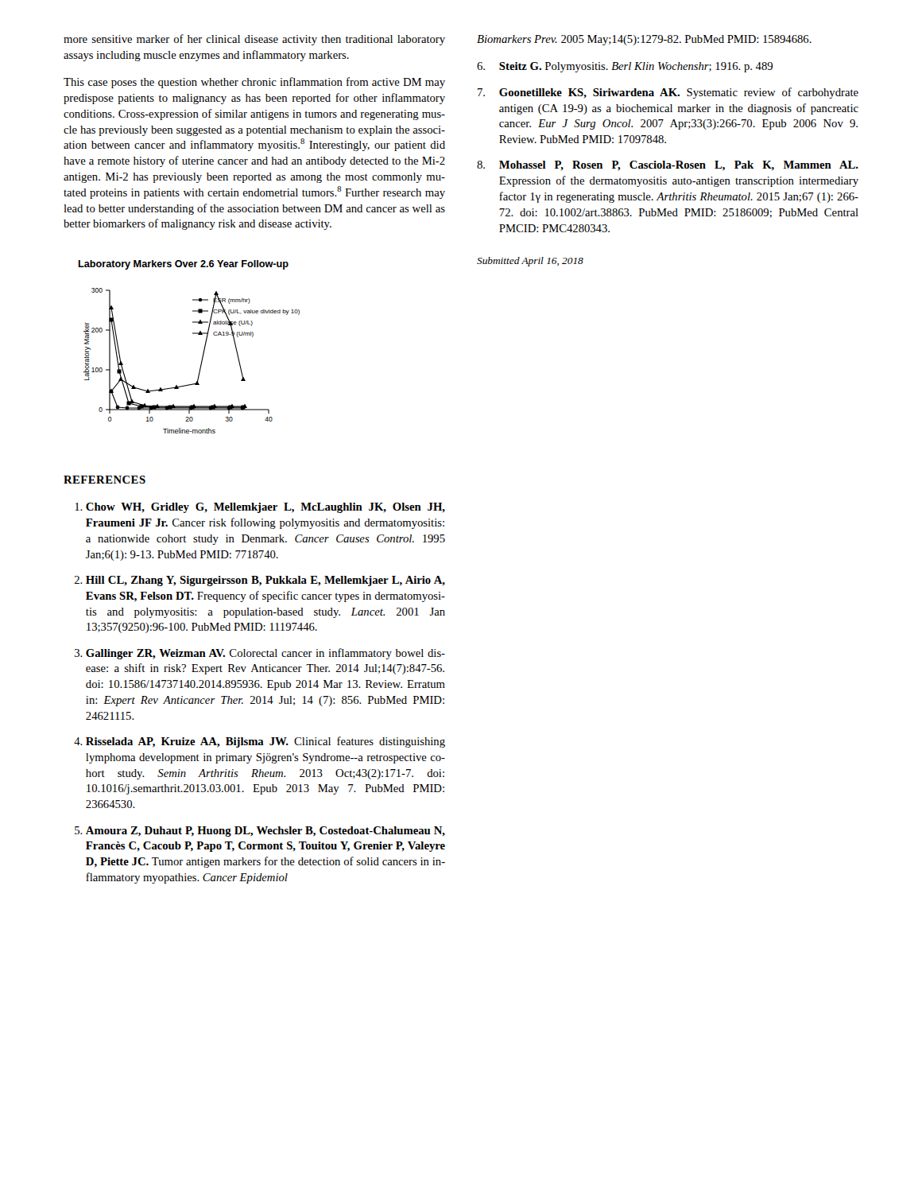more sensitive marker of her clinical disease activity then traditional laboratory assays including muscle enzymes and inflammatory markers.
This case poses the question whether chronic inflammation from active DM may predispose patients to malignancy as has been reported for other inflammatory conditions. Cross-expression of similar antigens in tumors and regenerating muscle has previously been suggested as a potential mechanism to explain the association between cancer and inflammatory myositis.8 Interestingly, our patient did have a remote history of uterine cancer and had an antibody detected to the Mi-2 antigen. Mi-2 has previously been reported as among the most commonly mutated proteins in patients with certain endometrial tumors.8 Further research may lead to better understanding of the association between DM and cancer as well as better biomarkers of malignancy risk and disease activity.
Laboratory Markers Over 2.6 Year Follow-up
0 100 200 300 0 10 20 30 40 Laboratory Marker Timeline-months ESR (mm/hr) CPK (U/L, value divided by 10) aldolase (U/L) CA19-9 (U/ml)
REFERENCES
Chow WH, Gridley G, Mellemkjaer L, McLaughlin JK, Olsen JH, Fraumeni JF Jr. Cancer risk following polymyositis and dermatomyositis: a nationwide cohort study in Denmark. Cancer Causes Control. 1995 Jan;6(1): 9-13. PubMed PMID: 7718740.
Hill CL, Zhang Y, Sigurgeirsson B, Pukkala E, Mellemkjaer L, Airio A, Evans SR, Felson DT. Frequency of specific cancer types in dermatomyositis and polymyositis: a population-based study. Lancet. 2001 Jan 13;357(9250):96-100. PubMed PMID: 11197446.
Gallinger ZR, Weizman AV. Colorectal cancer in inflammatory bowel disease: a shift in risk? Expert Rev Anticancer Ther. 2014 Jul;14(7):847-56. doi: 10.1586/14737140.2014.895936. Epub 2014 Mar 13. Review. Erratum in: Expert Rev Anticancer Ther. 2014 Jul; 14 (7): 856. PubMed PMID: 24621115.
Risselada AP, Kruize AA, Bijlsma JW. Clinical features distinguishing lymphoma development in primary Sjögren's Syndrome--a retrospective cohort study. Semin Arthritis Rheum. 2013 Oct;43(2):171-7. doi: 10.1016/j.semarthrit.2013.03.001. Epub 2013 May 7. PubMed PMID: 23664530.
Amoura Z, Duhaut P, Huong DL, Wechsler B, Costedoat-Chalumeau N, Francès C, Cacoub P, Papo T, Cormont S, Touitou Y, Grenier P, Valeyre D, Piette JC. Tumor antigen markers for the detection of solid cancers in inflammatory myopathies. Cancer Epidemiol
Biomarkers Prev. 2005 May;14(5):1279-82. PubMed PMID: 15894686.
Steitz G. Polymyositis. Berl Klin Wochenshr; 1916. p. 489
Goonetilleke KS, Siriwardena AK. Systematic review of carbohydrate antigen (CA 19-9) as a biochemical marker in the diagnosis of pancreatic cancer. Eur J Surg Oncol. 2007 Apr;33(3):266-70. Epub 2006 Nov 9. Review. PubMed PMID: 17097848.
Mohassel P, Rosen P, Casciola-Rosen L, Pak K, Mammen AL. Expression of the dermatomyositis auto-antigen transcription intermediary factor 1γ in regenerating muscle. Arthritis Rheumatol. 2015 Jan;67 (1): 266-72. doi: 10.1002/art.38863. PubMed PMID: 25186009; PubMed Central PMCID: PMC4280343.
Submitted April 16, 2018